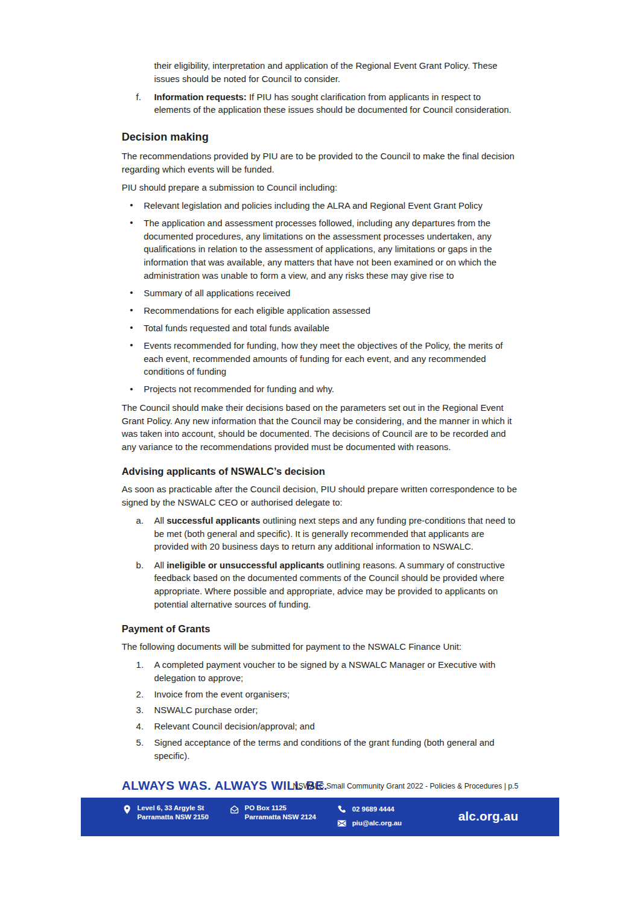their eligibility, interpretation and application of the Regional Event Grant Policy. These issues should be noted for Council to consider.
f. Information requests: If PIU has sought clarification from applicants in respect to elements of the application these issues should be documented for Council consideration.
Decision making
The recommendations provided by PIU are to be provided to the Council to make the final decision regarding which events will be funded.
PIU should prepare a submission to Council including:
Relevant legislation and policies including the ALRA and Regional Event Grant Policy
The application and assessment processes followed, including any departures from the documented procedures, any limitations on the assessment processes undertaken, any qualifications in relation to the assessment of applications, any limitations or gaps in the information that was available, any matters that have not been examined or on which the administration was unable to form a view, and any risks these may give rise to
Summary of all applications received
Recommendations for each eligible application assessed
Total funds requested and total funds available
Events recommended for funding, how they meet the objectives of the Policy, the merits of each event, recommended amounts of funding for each event, and any recommended conditions of funding
Projects not recommended for funding and why.
The Council should make their decisions based on the parameters set out in the Regional Event Grant Policy. Any new information that the Council may be considering, and the manner in which it was taken into account, should be documented. The decisions of Council are to be recorded and any variance to the recommendations provided must be documented with reasons.
Advising applicants of NSWALC’s decision
As soon as practicable after the Council decision, PIU should prepare written correspondence to be signed by the NSWALC CEO or authorised delegate to:
All successful applicants outlining next steps and any funding pre-conditions that need to be met (both general and specific). It is generally recommended that applicants are provided with 20 business days to return any additional information to NSWALC.
All ineligible or unsuccessful applicants outlining reasons. A summary of constructive feedback based on the documented comments of the Council should be provided where appropriate. Where possible and appropriate, advice may be provided to applicants on potential alternative sources of funding.
Payment of Grants
The following documents will be submitted for payment to the NSWALC Finance Unit:
A completed payment voucher to be signed by a NSWALC Manager or Executive with delegation to approve;
Invoice from the event organisers;
NSWALC purchase order;
Relevant Council decision/approval; and
Signed acceptance of the terms and conditions of the grant funding (both general and specific).
ALWAYS WAS. ALWAYS WILL BE.
NSWALC Small Community Grant 2022 - Policies & Procedures | p.5
Level 6, 33 Argyle St
Parramatta NSW 2150
PO Box 1125
Parramatta NSW 2124
02 9689 4444
piu@alc.org.au
alc.org.au